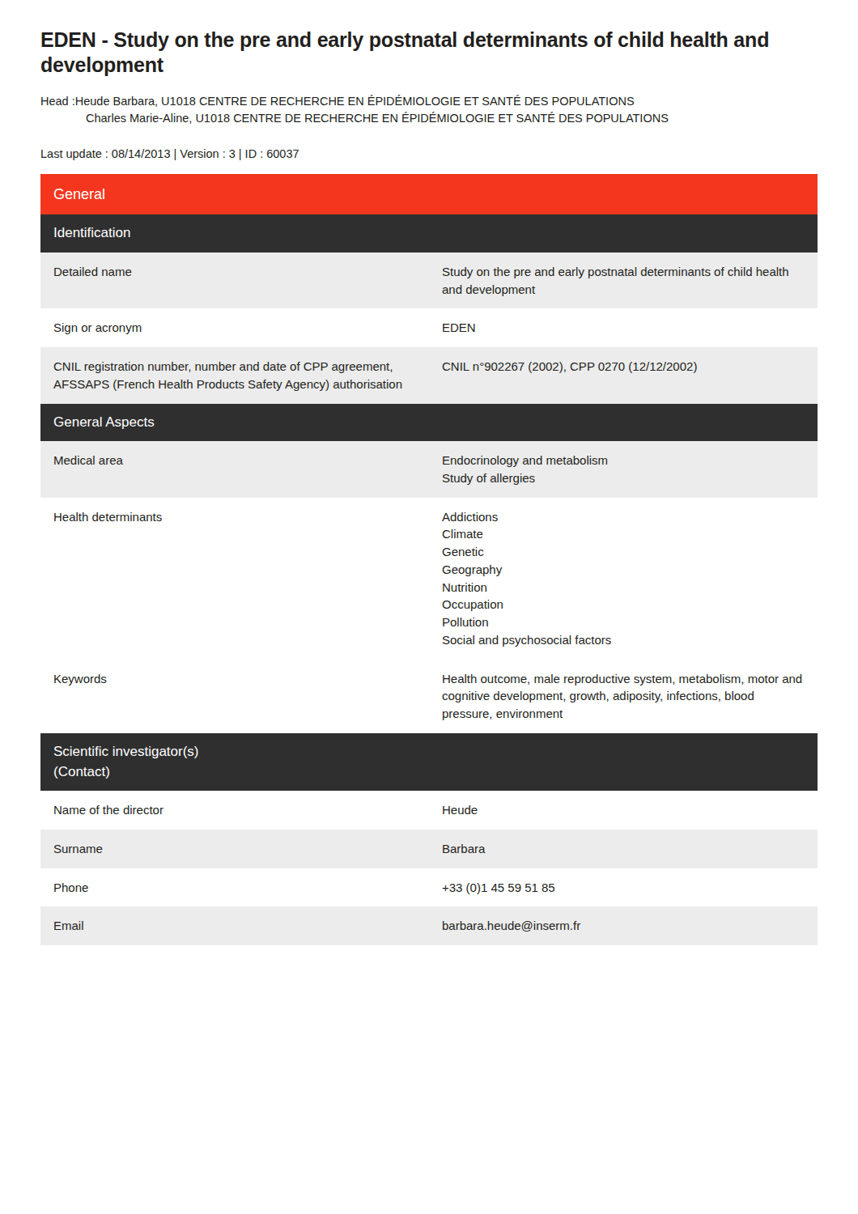EDEN - Study on the pre and early postnatal determinants of child health and development
Head :Heude Barbara, U1018 CENTRE DE RECHERCHE EN ÉPIDÉMIOLOGIE ET SANTÉ DES POPULATIONS Charles Marie-Aline, U1018 CENTRE DE RECHERCHE EN ÉPIDÉMIOLOGIE ET SANTÉ DES POPULATIONS
Last update : 08/14/2013 | Version : 3 | ID : 60037
| General |
| Identification |
| Detailed name | Study on the pre and early postnatal determinants of child health and development |
| Sign or acronym | EDEN |
| CNIL registration number, number and date of CPP agreement, AFSSAPS (French Health Products Safety Agency) authorisation | CNIL n°902267 (2002), CPP 0270 (12/12/2002) |
| General Aspects |
| Medical area | Endocrinology and metabolism Study of allergies |
| Health determinants | Addictions Climate Genetic Geography Nutrition Occupation Pollution Social and psychosocial factors |
| Keywords | Health outcome, male reproductive system, metabolism, motor and cognitive development, growth, adiposity, infections, blood pressure, environment |
| Scientific investigator(s) (Contact) |
| Name of the director | Heude |
| Surname | Barbara |
| Phone | +33 (0)1 45 59 51 85 |
| Email | barbara.heude@inserm.fr |